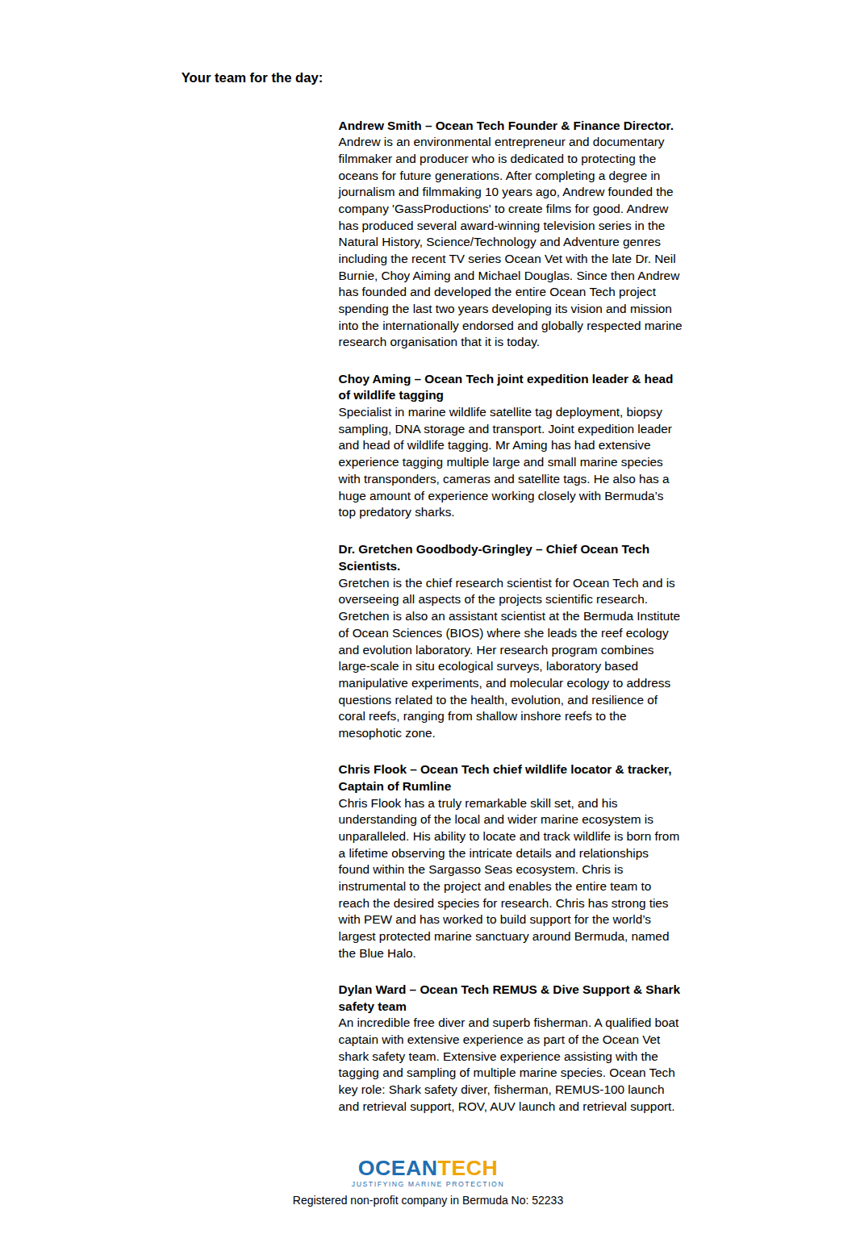Your team for the day:
Andrew Smith – Ocean Tech Founder & Finance Director.
Andrew is an environmental entrepreneur and documentary filmmaker and producer who is dedicated to protecting the oceans for future generations. After completing a degree in journalism and filmmaking 10 years ago, Andrew founded the company 'GassProductions' to create films for good. Andrew has produced several award-winning television series in the Natural History, Science/Technology and Adventure genres including the recent TV series Ocean Vet with the late Dr. Neil Burnie, Choy Aiming and Michael Douglas. Since then Andrew has founded and developed the entire Ocean Tech project spending the last two years developing its vision and mission into the internationally endorsed and globally respected marine research organisation that it is today.
Choy Aming – Ocean Tech joint expedition leader & head of wildlife tagging
Specialist in marine wildlife satellite tag deployment, biopsy sampling, DNA storage and transport. Joint expedition leader and head of wildlife tagging. Mr Aming has had extensive experience tagging multiple large and small marine species with transponders, cameras and satellite tags. He also has a huge amount of experience working closely with Bermuda’s top predatory sharks.
Dr. Gretchen Goodbody-Gringley – Chief Ocean Tech Scientists.
Gretchen is the chief research scientist for Ocean Tech and is overseeing all aspects of the projects scientific research. Gretchen is also an assistant scientist at the Bermuda Institute of Ocean Sciences (BIOS) where she leads the reef ecology and evolution laboratory. Her research program combines large-scale in situ ecological surveys, laboratory based manipulative experiments, and molecular ecology to address questions related to the health, evolution, and resilience of coral reefs, ranging from shallow inshore reefs to the mesophotic zone.
Chris Flook – Ocean Tech chief wildlife locator & tracker, Captain of Rumline
Chris Flook has a truly remarkable skill set, and his understanding of the local and wider marine ecosystem is unparalleled. His ability to locate and track wildlife is born from a lifetime observing the intricate details and relationships found within the Sargasso Seas ecosystem. Chris is instrumental to the project and enables the entire team to reach the desired species for research. Chris has strong ties with PEW and has worked to build support for the world’s largest protected marine sanctuary around Bermuda, named the Blue Halo.
Dylan Ward – Ocean Tech REMUS & Dive Support & Shark safety team
An incredible free diver and superb fisherman. A qualified boat captain with extensive experience as part of the Ocean Vet shark safety team. Extensive experience assisting with the tagging and sampling of multiple marine species. Ocean Tech key role: Shark safety diver, fisherman, REMUS-100 launch and retrieval support, ROV, AUV launch and retrieval support.
OCEAN TECH
JUSTIFYING MARINE PROTECTION
Registered non-profit company in Bermuda No: 52233